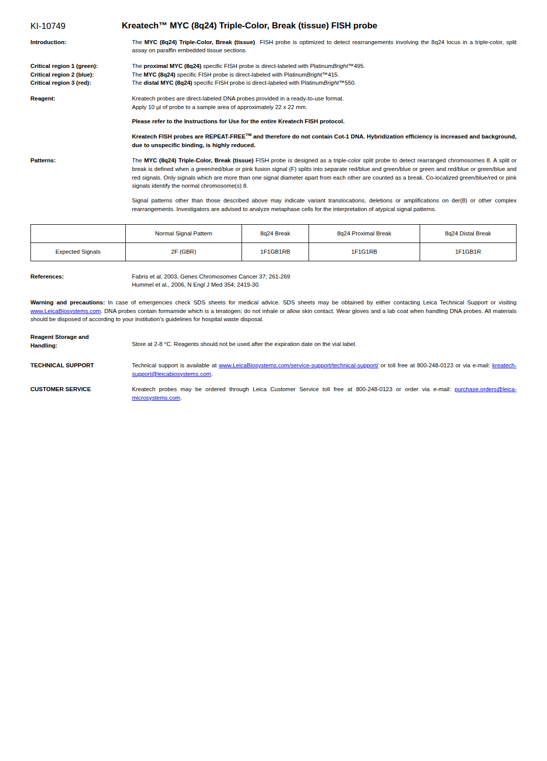KI-10749
Kreatech™ MYC (8q24) Triple-Color, Break (tissue) FISH probe
Introduction:
The MYC (8q24) Triple-Color, Break (tissue) FISH probe is optimized to detect rearrangements involving the 8q24 locus in a triple-color, split assay on paraffin embedded tissue sections.
Critical region 1 (green):
Critical region 2 (blue):
Critical region 3 (red):
The proximal MYC (8q24) specific FISH probe is direct-labeled with PlatinumBright™495.
The MYC (8q24) specific FISH probe is direct-labeled with PlatinumBright™415.
The distal MYC (8q24) specific FISH probe is direct-labeled with PlatinumBright™550.
Reagent:
Kreatech probes are direct-labeled DNA probes provided in a ready-to-use format.
Apply 10 µl of probe to a sample area of approximately 22 x 22 mm.
Please refer to the Instructions for Use for the entire Kreatech FISH protocol.
Kreatech FISH probes are REPEAT-FREETM and therefore do not contain Cot-1 DNA. Hybridization efficiency is increased and background, due to unspecific binding, is highly reduced.
Patterns:
The MYC (8q24) Triple-Color, Break (tissue) FISH probe is designed as a triple-color split probe to detect rearranged chromosomes 8. A split or break is defined when a green/red/blue or pink fusion signal (F) splits into separate red/blue and green/blue or green and red/blue or green/blue and red signals. Only signals which are more than one signal diameter apart from each other are counted as a break. Co-localized green/blue/red or pink signals identify the normal chromosome(s) 8.
Signal patterns other than those described above may indicate variant translocations, deletions or amplifications on der(8) or other complex rearrangements. Investigators are advised to analyze metaphase cells for the interpretation of atypical signal patterns.
| | Normal Signal Pattern | 8q24 Break | 8q24 Proximal Break | 8q24 Distal Break |
| --- | --- | --- | --- | --- |
| Expected Signals | 2F (GBR) | 1F1GB1RB | 1F1G1RB | 1F1GB1R |
References:
Fabris et al, 2003, Genes Chromosomes Cancer 37; 261-269
Hummel et al., 2006, N Engl J Med 354; 2419-30.
Warning and precautions: In case of emergencies check SDS sheets for medical advice. SDS sheets may be obtained by either contacting Leica Technical Support or visiting www.LeicaBiosystems.com. DNA probes contain formamide which is a teratogen; do not inhale or allow skin contact. Wear gloves and a lab coat when handling DNA probes. All materials should be disposed of according to your institution's guidelines for hospital waste disposal.
Reagent Storage and
Handling:
Store at 2-8 °C. Reagents should not be used after the expiration date on the vial label.
TECHNICAL SUPPORT
Technical support is available at www.LeicaBiosystems.com/service-support/technical-support/ or toll free at 800-248-0123 or via e-mail: kreatech-support@leicabiosystems.com.
CUSTOMER SERVICE
Kreatech probes may be ordered through Leica Customer Service toll free at 800-248-0123 or order via e-mail: purchase.orders@leica-microsystems.com.